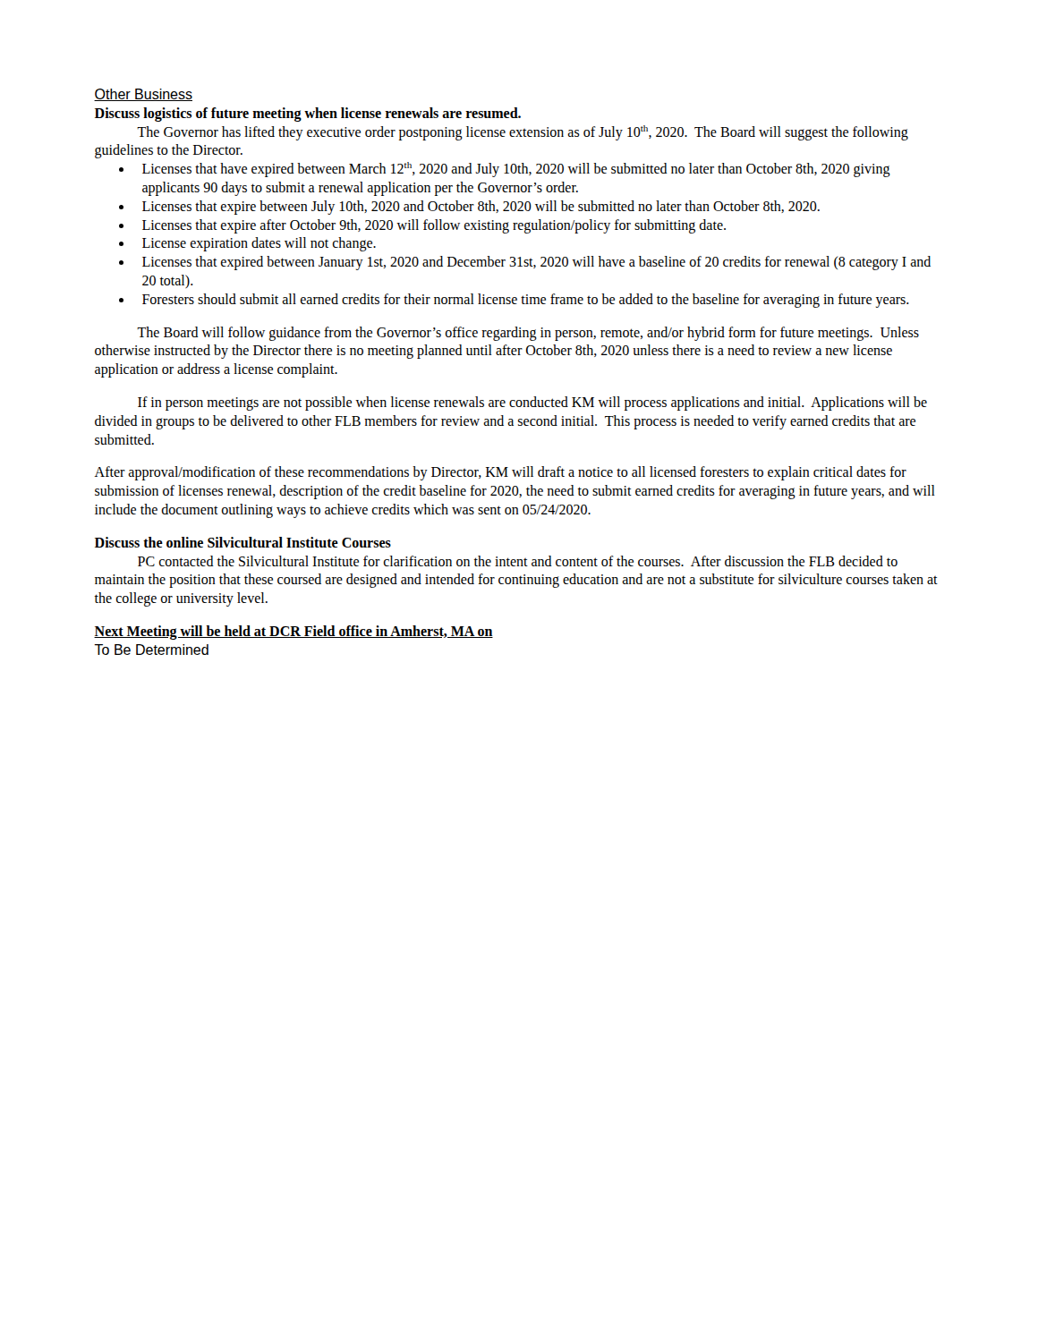Other Business
Discuss logistics of future meeting when license renewals are resumed.
The Governor has lifted they executive order postponing license extension as of July 10th, 2020. The Board will suggest the following guidelines to the Director.
Licenses that have expired between March 12th, 2020 and July 10th, 2020 will be submitted no later than October 8th, 2020 giving applicants 90 days to submit a renewal application per the Governor’s order.
Licenses that expire between July 10th, 2020 and October 8th, 2020 will be submitted no later than October 8th, 2020.
Licenses that expire after October 9th, 2020 will follow existing regulation/policy for submitting date.
License expiration dates will not change.
Licenses that expired between January 1st, 2020 and December 31st, 2020 will have a baseline of 20 credits for renewal (8 category I and 20 total).
Foresters should submit all earned credits for their normal license time frame to be added to the baseline for averaging in future years.
The Board will follow guidance from the Governor’s office regarding in person, remote, and/or hybrid form for future meetings. Unless otherwise instructed by the Director there is no meeting planned until after October 8th, 2020 unless there is a need to review a new license application or address a license complaint.
If in person meetings are not possible when license renewals are conducted KM will process applications and initial. Applications will be divided in groups to be delivered to other FLB members for review and a second initial. This process is needed to verify earned credits that are submitted.
After approval/modification of these recommendations by Director, KM will draft a notice to all licensed foresters to explain critical dates for submission of licenses renewal, description of the credit baseline for 2020, the need to submit earned credits for averaging in future years, and will include the document outlining ways to achieve credits which was sent on 05/24/2020.
Discuss the online Silvicultural Institute Courses
PC contacted the Silvicultural Institute for clarification on the intent and content of the courses. After discussion the FLB decided to maintain the position that these coursed are designed and intended for continuing education and are not a substitute for silviculture courses taken at the college or university level.
Next Meeting will be held at DCR Field office in Amherst, MA on
To Be Determined